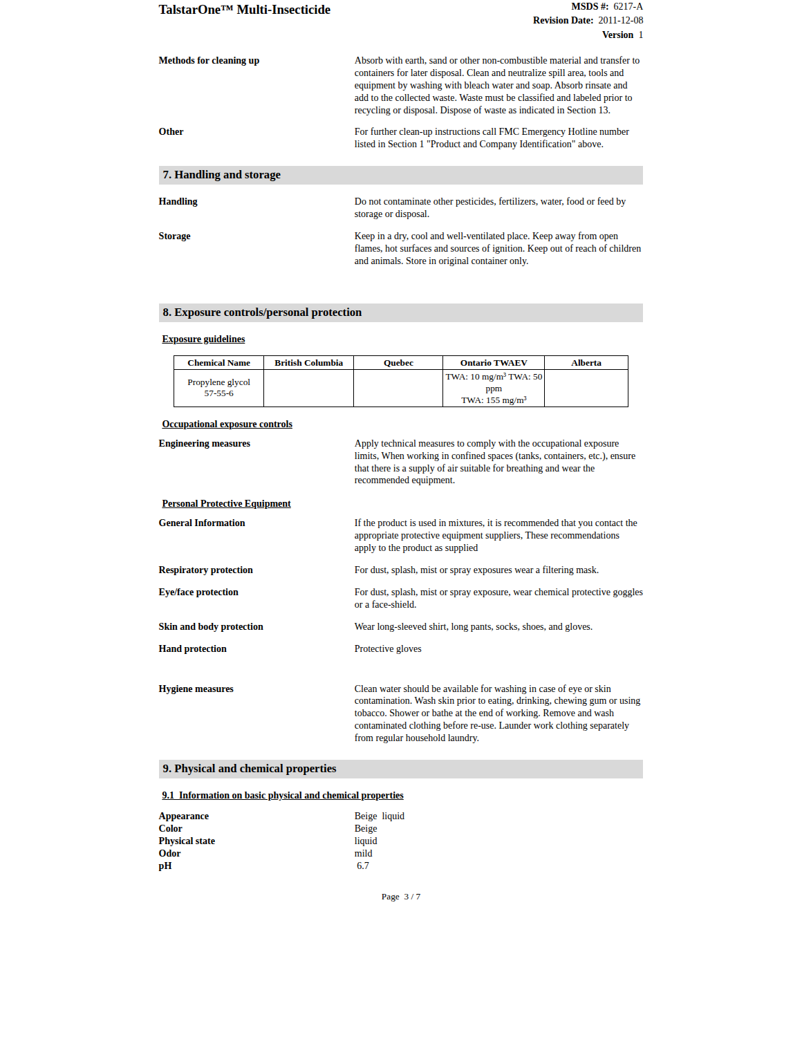TalstarOne™ Multi-Insecticide
MSDS #: 6217-A
Revision Date: 2011-12-08
Version 1
Methods for cleaning up
Absorb with earth, sand or other non-combustible material and transfer to containers for later disposal. Clean and neutralize spill area, tools and equipment by washing with bleach water and soap. Absorb rinsate and add to the collected waste. Waste must be classified and labeled prior to recycling or disposal. Dispose of waste as indicated in Section 13.
Other
For further clean-up instructions call FMC Emergency Hotline number listed in Section 1 "Product and Company Identification" above.
7. Handling and storage
Handling
Do not contaminate other pesticides, fertilizers, water, food or feed by storage or disposal.
Storage
Keep in a dry, cool and well-ventilated place. Keep away from open flames, hot surfaces and sources of ignition. Keep out of reach of children and animals. Store in original container only.
8. Exposure controls/personal protection
Exposure guidelines
| Chemical Name | British Columbia | Quebec | Ontario TWAEV | Alberta |
| --- | --- | --- | --- | --- |
| Propylene glycol 57-55-6 | | | TWA: 10 mg/m³ TWA: 50 ppm TWA: 155 mg/m³ | |
Occupational exposure controls
Engineering measures
Apply technical measures to comply with the occupational exposure limits, When working in confined spaces (tanks, containers, etc.), ensure that there is a supply of air suitable for breathing and wear the recommended equipment.
Personal Protective Equipment
General Information
If the product is used in mixtures, it is recommended that you contact the appropriate protective equipment suppliers, These recommendations apply to the product as supplied
Respiratory protection
For dust, splash, mist or spray exposures wear a filtering mask.
Eye/face protection
For dust, splash, mist or spray exposure, wear chemical protective goggles or a face-shield.
Skin and body protection
Wear long-sleeved shirt, long pants, socks, shoes, and gloves.
Hand protection
Protective gloves
Hygiene measures
Clean water should be available for washing in case of eye or skin contamination. Wash skin prior to eating, drinking, chewing gum or using tobacco. Shower or bathe at the end of working. Remove and wash contaminated clothing before re-use. Launder work clothing separately from regular household laundry.
9. Physical and chemical properties
9.1 Information on basic physical and chemical properties
Appearance
Beige liquid
Color
Beige
Physical state
liquid
Odor
mild
pH
6.7
Page 3 / 7